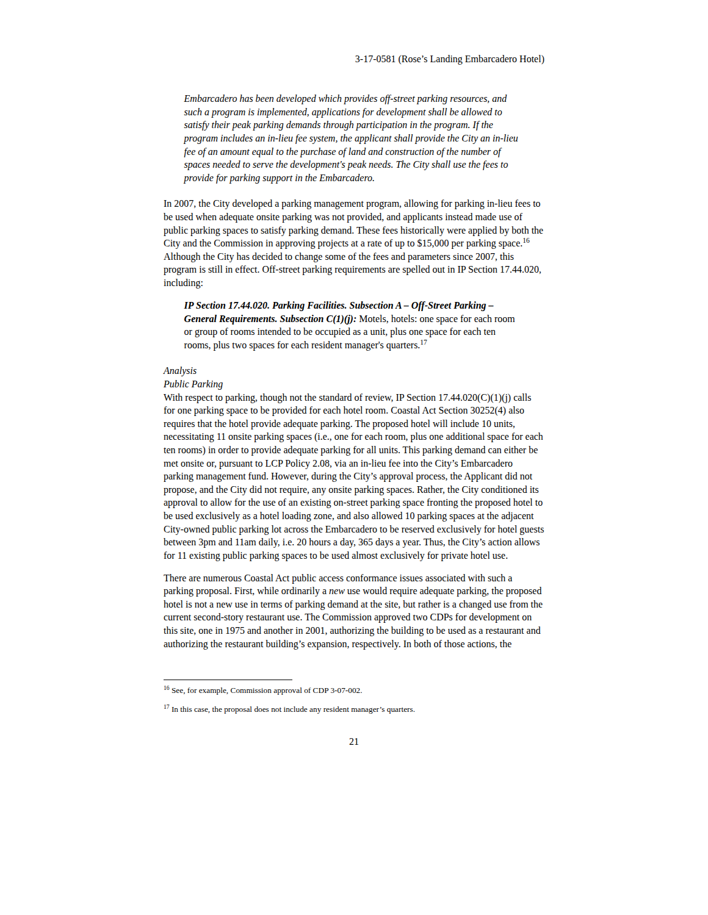3-17-0581 (Rose’s Landing Embarcadero Hotel)
Embarcadero has been developed which provides off-street parking resources, and such a program is implemented, applications for development shall be allowed to satisfy their peak parking demands through participation in the program. If the program includes an in-lieu fee system, the applicant shall provide the City an in-lieu fee of an amount equal to the purchase of land and construction of the number of spaces needed to serve the development's peak needs. The City shall use the fees to provide for parking support in the Embarcadero.
In 2007, the City developed a parking management program, allowing for parking in-lieu fees to be used when adequate onsite parking was not provided, and applicants instead made use of public parking spaces to satisfy parking demand. These fees historically were applied by both the City and the Commission in approving projects at a rate of up to $15,000 per parking space.16 Although the City has decided to change some of the fees and parameters since 2007, this program is still in effect. Off-street parking requirements are spelled out in IP Section 17.44.020, including:
IP Section 17.44.020. Parking Facilities. Subsection A – Off-Street Parking – General Requirements. Subsection C(1)(j): Motels, hotels: one space for each room or group of rooms intended to be occupied as a unit, plus one space for each ten rooms, plus two spaces for each resident manager's quarters.17
Analysis
Public Parking
With respect to parking, though not the standard of review, IP Section 17.44.020(C)(1)(j) calls for one parking space to be provided for each hotel room. Coastal Act Section 30252(4) also requires that the hotel provide adequate parking. The proposed hotel will include 10 units, necessitating 11 onsite parking spaces (i.e., one for each room, plus one additional space for each ten rooms) in order to provide adequate parking for all units. This parking demand can either be met onsite or, pursuant to LCP Policy 2.08, via an in-lieu fee into the City’s Embarcadero parking management fund. However, during the City’s approval process, the Applicant did not propose, and the City did not require, any onsite parking spaces. Rather, the City conditioned its approval to allow for the use of an existing on-street parking space fronting the proposed hotel to be used exclusively as a hotel loading zone, and also allowed 10 parking spaces at the adjacent City-owned public parking lot across the Embarcadero to be reserved exclusively for hotel guests between 3pm and 11am daily, i.e. 20 hours a day, 365 days a year. Thus, the City’s action allows for 11 existing public parking spaces to be used almost exclusively for private hotel use.
There are numerous Coastal Act public access conformance issues associated with such a parking proposal. First, while ordinarily a new use would require adequate parking, the proposed hotel is not a new use in terms of parking demand at the site, but rather is a changed use from the current second-story restaurant use. The Commission approved two CDPs for development on this site, one in 1975 and another in 2001, authorizing the building to be used as a restaurant and authorizing the restaurant building’s expansion, respectively. In both of those actions, the
16 See, for example, Commission approval of CDP 3-07-002.
17 In this case, the proposal does not include any resident manager’s quarters.
21